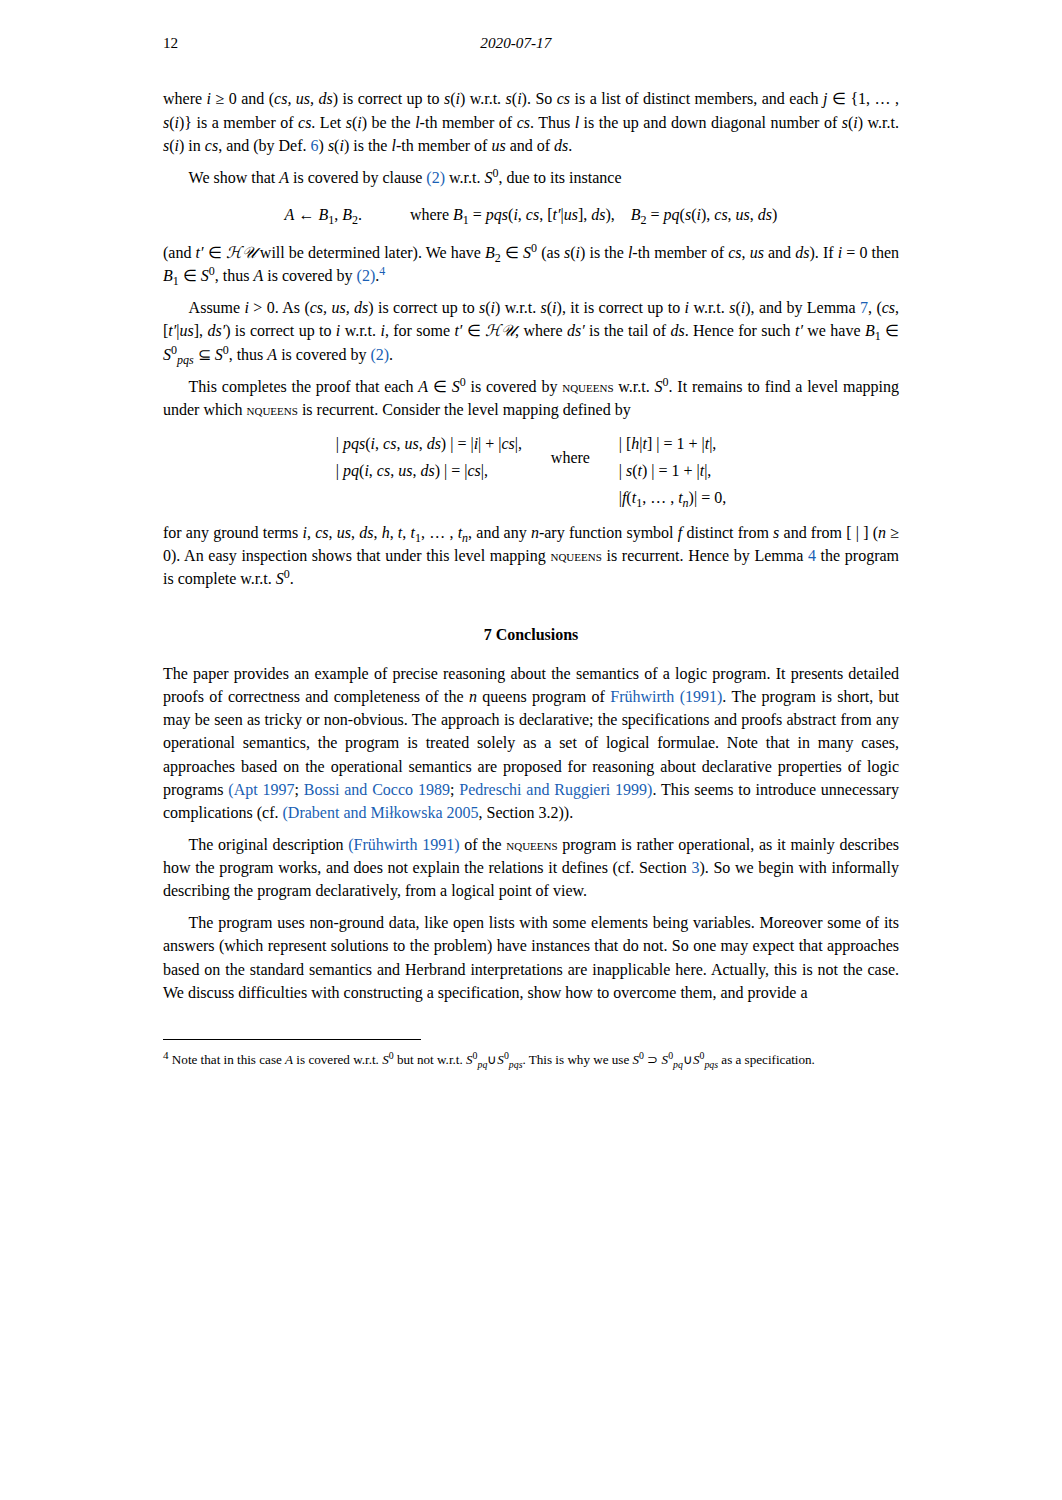12 2020-07-17
where i ≥ 0 and (cs, us, ds) is correct up to s(i) w.r.t. s(i). So cs is a list of distinct members, and each j ∈ {1, … , s(i)} is a member of cs. Let s(i) be the l-th member of cs. Thus l is the up and down diagonal number of s(i) w.r.t. s(i) in cs, and (by Def. 6) s(i) is the l-th member of us and of ds.
We show that A is covered by clause (2) w.r.t. S0, due to its instance
A ← B1, B2.   where B1 = pqs(i, cs, [t′|us], ds), B2 = pq(s(i), cs, us, ds)
(and t′ ∈ ℋ𝒰 will be determined later). We have B2 ∈ S0 (as s(i) is the l-th member of cs, us and ds). If i = 0 then B1 ∈ S0, thus A is covered by (2).4
Assume i > 0. As (cs, us, ds) is correct up to s(i) w.r.t. s(i), it is correct up to i w.r.t. s(i), and by Lemma 7, (cs, [t′|us], ds′) is correct up to i w.r.t. i, for some t′ ∈ ℋ𝒰, where ds′ is the tail of ds. Hence for such t′ we have B1 ∈ S0pqs ⊆ S0, thus A is covered by (2).
This completes the proof that each A ∈ S0 is covered by nqueens w.r.t. S0. It remains to find a level mapping under which nqueens is recurrent. Consider the level mapping defined by
| / pqs ( i , cs , us , ds ) / = / i / + / cs /, | where | / [ h / t ] / = 1 + / t /, |
| / pq ( i , cs , us , ds ) / = / cs /, | / s ( t ) / = 1 + / t /, |
| | | / f ( t 1 , … , t n )/ = 0, |
for any ground terms i, cs, us, ds, h, t, t1, … , tn, and any n-ary function symbol f distinct from s and from [ | ] (n ≥ 0). An easy inspection shows that under this level mapping nqueens is recurrent. Hence by Lemma 4 the program is complete w.r.t. S0.
7 Conclusions
The paper provides an example of precise reasoning about the semantics of a logic program. It presents detailed proofs of correctness and completeness of the n queens program of Frühwirth (1991). The program is short, but may be seen as tricky or non-obvious. The approach is declarative; the specifications and proofs abstract from any operational semantics, the program is treated solely as a set of logical formulae. Note that in many cases, approaches based on the operational semantics are proposed for reasoning about declarative properties of logic programs (Apt 1997; Bossi and Cocco 1989; Pedreschi and Ruggieri 1999). This seems to introduce unnecessary complications (cf. (Drabent and Miłkowska 2005, Section 3.2)).
The original description (Frühwirth 1991) of the nqueens program is rather operational, as it mainly describes how the program works, and does not explain the relations it defines (cf. Section 3). So we begin with informally describing the program declaratively, from a logical point of view.
The program uses non-ground data, like open lists with some elements being variables. Moreover some of its answers (which represent solutions to the problem) have instances that do not. So one may expect that approaches based on the standard semantics and Herbrand interpretations are inapplicable here. Actually, this is not the case. We discuss difficulties with constructing a specification, show how to overcome them, and provide a
4 Note that in this case A is covered w.r.t. S0 but not w.r.t. S0pq∪S0pqs. This is why we use S0 ⊃ S0pq∪S0pqs as a specification.